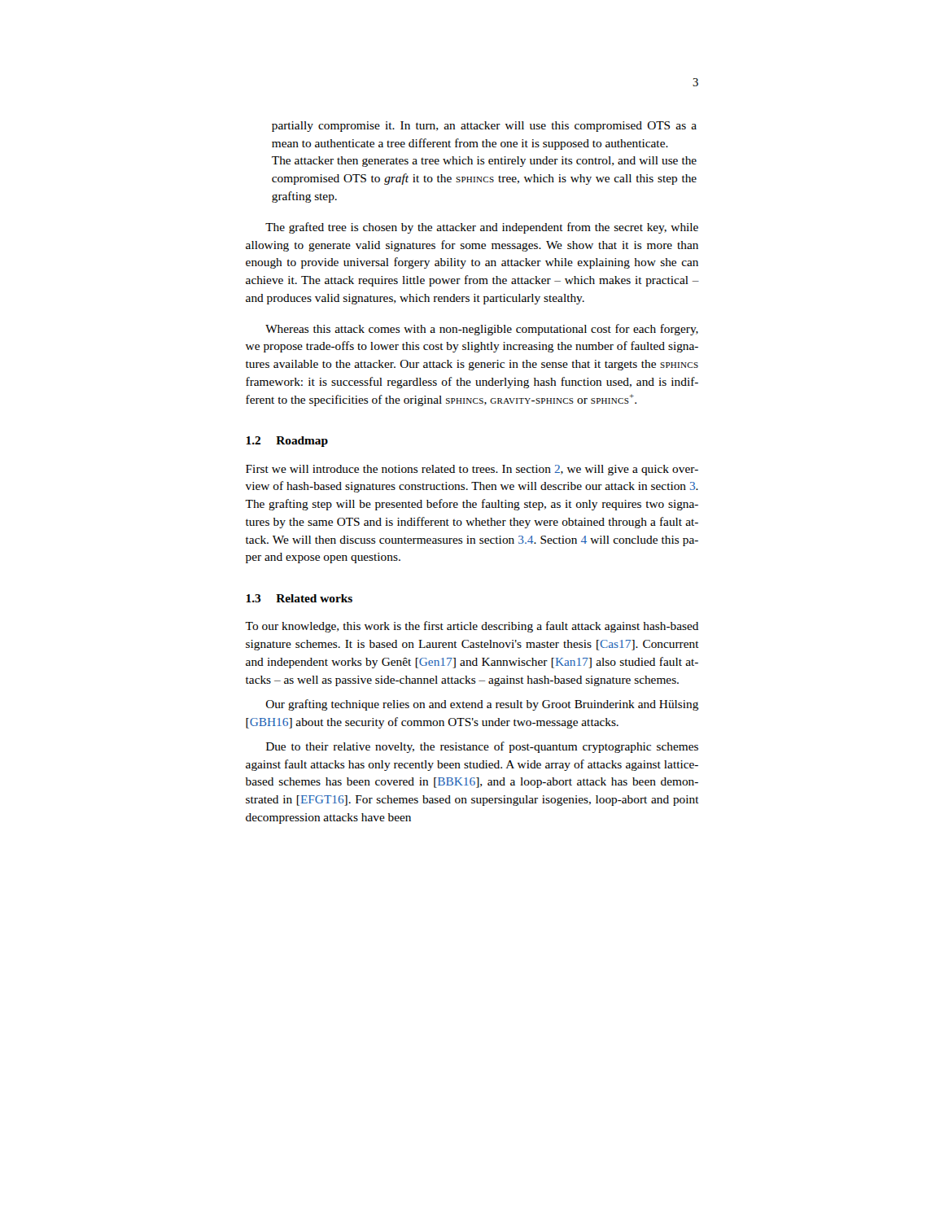3
partially compromise it. In turn, an attacker will use this compromised OTS as a mean to authenticate a tree different from the one it is supposed to authenticate.
The attacker then generates a tree which is entirely under its control, and will use the compromised OTS to graft it to the sphincs tree, which is why we call this step the grafting step.
The grafted tree is chosen by the attacker and independent from the secret key, while allowing to generate valid signatures for some messages. We show that it is more than enough to provide universal forgery ability to an attacker while explaining how she can achieve it. The attack requires little power from the attacker – which makes it practical – and produces valid signatures, which renders it particularly stealthy.
Whereas this attack comes with a non-negligible computational cost for each forgery, we propose trade-offs to lower this cost by slightly increasing the number of faulted signatures available to the attacker. Our attack is generic in the sense that it targets the sphincs framework: it is successful regardless of the underlying hash function used, and is indifferent to the specificities of the original sphincs, gravity-sphincs or sphincs+.
1.2 Roadmap
First we will introduce the notions related to trees. In section 2, we will give a quick overview of hash-based signatures constructions. Then we will describe our attack in section 3. The grafting step will be presented before the faulting step, as it only requires two signatures by the same OTS and is indifferent to whether they were obtained through a fault attack. We will then discuss countermeasures in section 3.4. Section 4 will conclude this paper and expose open questions.
1.3 Related works
To our knowledge, this work is the first article describing a fault attack against hash-based signature schemes. It is based on Laurent Castelnovi's master thesis [Cas17]. Concurrent and independent works by Genêt [Gen17] and Kannwischer [Kan17] also studied fault attacks – as well as passive side-channel attacks – against hash-based signature schemes.
Our grafting technique relies on and extend a result by Groot Bruinderink and Hülsing [GBH16] about the security of common OTS's under two-message attacks.
Due to their relative novelty, the resistance of post-quantum cryptographic schemes against fault attacks has only recently been studied. A wide array of attacks against lattice-based schemes has been covered in [BBK16], and a loop-abort attack has been demonstrated in [EFGT16]. For schemes based on supersingular isogenies, loop-abort and point decompression attacks have been